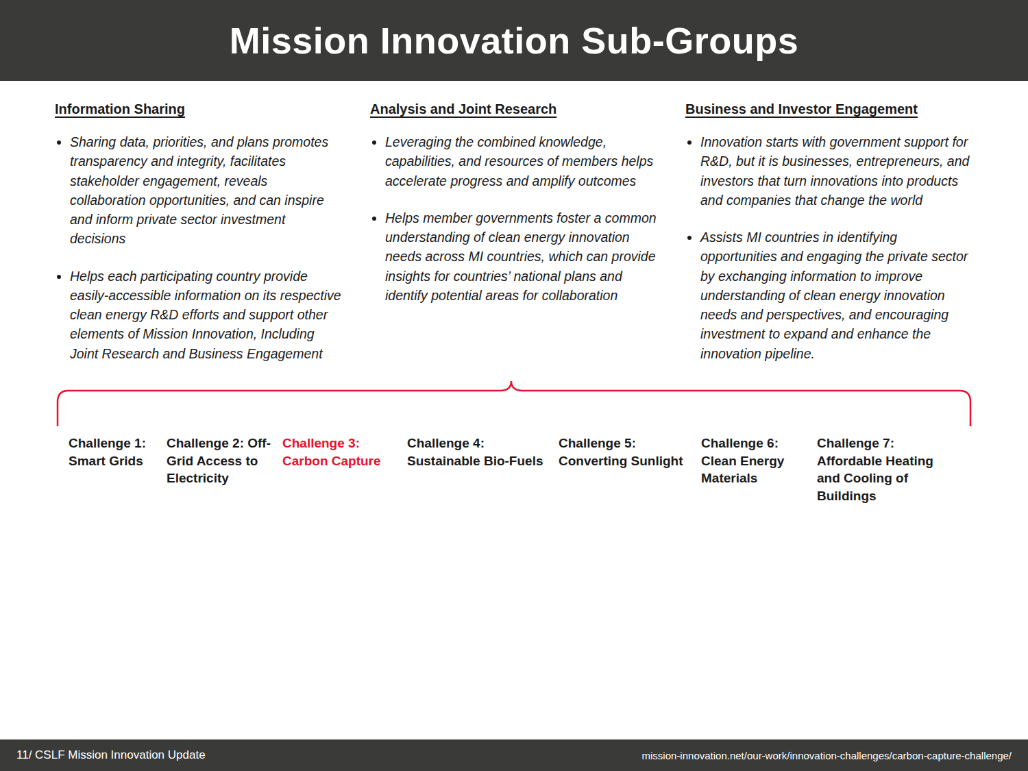Mission Innovation Sub-Groups
Information Sharing
Sharing data, priorities, and plans promotes transparency and integrity, facilitates stakeholder engagement, reveals collaboration opportunities, and can inspire and inform private sector investment decisions
Helps each participating country provide easily-accessible information on its respective clean energy R&D efforts and support other elements of Mission Innovation, Including Joint Research and Business Engagement
Analysis and Joint Research
Leveraging the combined knowledge, capabilities, and resources of members helps accelerate progress and amplify outcomes
Helps member governments foster a common understanding of clean energy innovation needs across MI countries, which can provide insights for countries’ national plans and identify potential areas for collaboration
Business and Investor Engagement
Innovation starts with government support for R&D, but it is businesses, entrepreneurs, and investors that turn innovations into products and companies that change the world
Assists MI countries in identifying opportunities and engaging the private sector by exchanging information to improve understanding of clean energy innovation needs and perspectives, and encouraging investment to expand and enhance the innovation pipeline.
Challenge 1: Smart Grids
Challenge 2: Off-Grid Access to Electricity
Challenge 3: Carbon Capture
Challenge 4: Sustainable Bio-Fuels
Challenge 5: Converting Sunlight
Challenge 6: Clean Energy Materials
Challenge 7: Affordable Heating and Cooling of Buildings
11/ CSLF Mission Innovation Update
mission-innovation.net/our-work/innovation-challenges/carbon-capture-challenge/